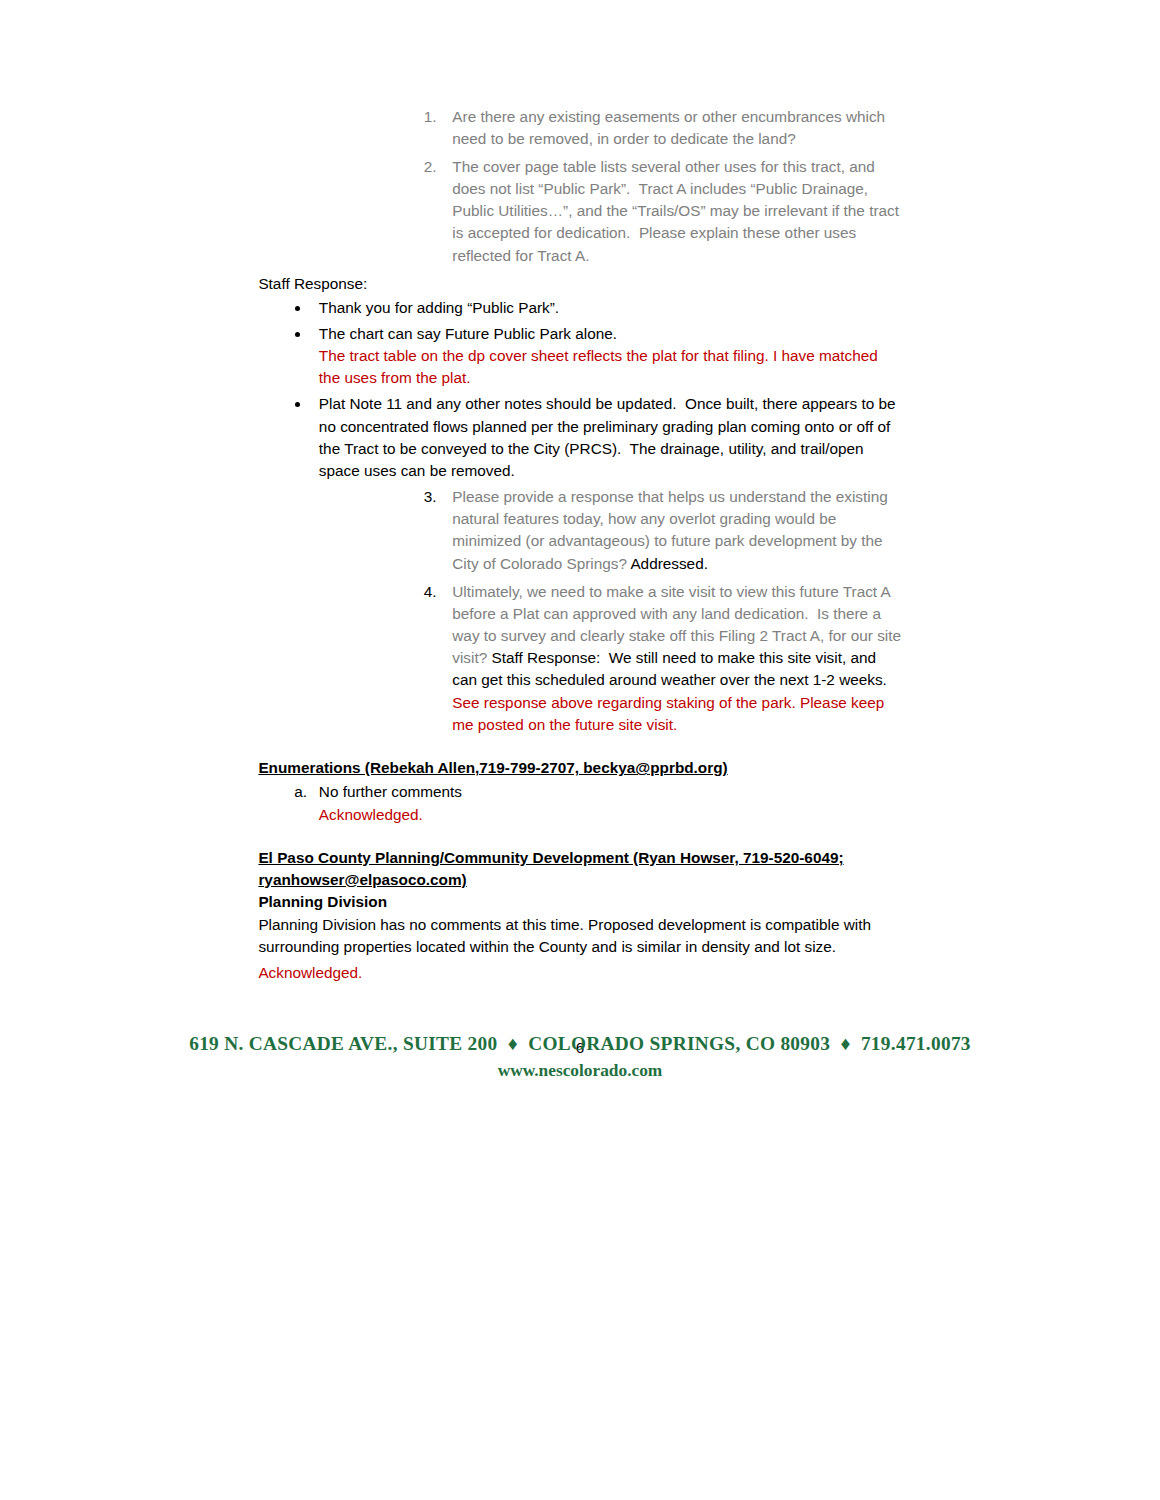Are there any existing easements or other encumbrances which need to be removed, in order to dedicate the land?
The cover page table lists several other uses for this tract, and does not list “Public Park”. Tract A includes “Public Drainage, Public Utilities…”, and the “Trails/OS” may be irrelevant if the tract is accepted for dedication. Please explain these other uses reflected for Tract A.
Staff Response:
Thank you for adding “Public Park”.
The chart can say Future Public Park alone.
The tract table on the dp cover sheet reflects the plat for that filing. I have matched the uses from the plat.
Plat Note 11 and any other notes should be updated. Once built, there appears to be no concentrated flows planned per the preliminary grading plan coming onto or off of the Tract to be conveyed to the City (PRCS). The drainage, utility, and trail/open space uses can be removed.
Please provide a response that helps us understand the existing natural features today, how any overlot grading would be minimized (or advantageous) to future park development by the City of Colorado Springs? Addressed.
Ultimately, we need to make a site visit to view this future Tract A before a Plat can approved with any land dedication. Is there a way to survey and clearly stake off this Filing 2 Tract A, for our site visit? Staff Response: We still need to make this site visit, and can get this scheduled around weather over the next 1-2 weeks.
See response above regarding staking of the park. Please keep me posted on the future site visit.
Enumerations (Rebekah Allen,719-799-2707, beckya@pprbd.org)
No further comments
Acknowledged.
El Paso County Planning/Community Development (Ryan Howser, 719-520-6049;
ryanhowser@elpasoco.com)
Planning Division
Planning Division has no comments at this time. Proposed development is compatible with surrounding properties located within the County and is similar in density and lot size.
Acknowledged.
6
619 N. CASCADE AVE., SUITE 200 ♦ COLORADO SPRINGS, CO 80903 ♦ 719.471.0073
www.nescolorado.com